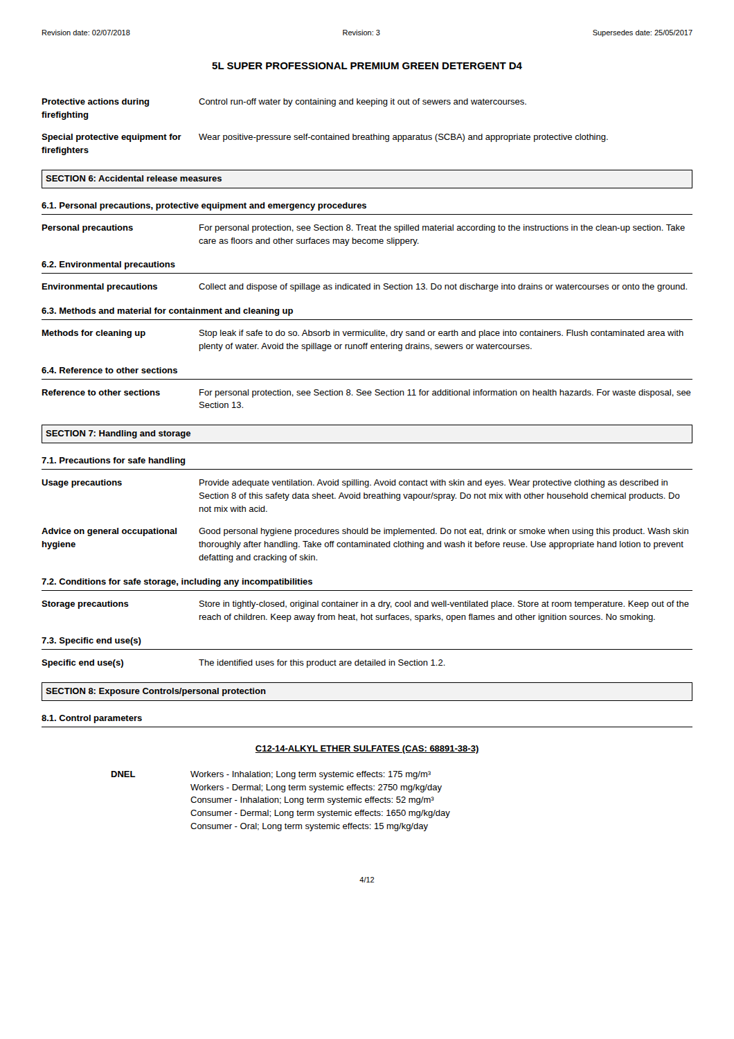Revision date: 02/07/2018 Revision: 3 Supersedes date: 25/05/2017
5L SUPER PROFESSIONAL PREMIUM GREEN DETERGENT D4
Protective actions during firefighting
Control run-off water by containing and keeping it out of sewers and watercourses.
Special protective equipment for firefighters
Wear positive-pressure self-contained breathing apparatus (SCBA) and appropriate protective clothing.
SECTION 6: Accidental release measures
6.1. Personal precautions, protective equipment and emergency procedures
Personal precautions
For personal protection, see Section 8. Treat the spilled material according to the instructions in the clean-up section. Take care as floors and other surfaces may become slippery.
6.2. Environmental precautions
Environmental precautions
Collect and dispose of spillage as indicated in Section 13. Do not discharge into drains or watercourses or onto the ground.
6.3. Methods and material for containment and cleaning up
Methods for cleaning up
Stop leak if safe to do so. Absorb in vermiculite, dry sand or earth and place into containers. Flush contaminated area with plenty of water. Avoid the spillage or runoff entering drains, sewers or watercourses.
6.4. Reference to other sections
Reference to other sections
For personal protection, see Section 8. See Section 11 for additional information on health hazards. For waste disposal, see Section 13.
SECTION 7: Handling and storage
7.1. Precautions for safe handling
Usage precautions
Provide adequate ventilation. Avoid spilling. Avoid contact with skin and eyes. Wear protective clothing as described in Section 8 of this safety data sheet. Avoid breathing vapour/spray. Do not mix with other household chemical products. Do not mix with acid.
Advice on general occupational hygiene
Good personal hygiene procedures should be implemented. Do not eat, drink or smoke when using this product. Wash skin thoroughly after handling. Take off contaminated clothing and wash it before reuse. Use appropriate hand lotion to prevent defatting and cracking of skin.
7.2. Conditions for safe storage, including any incompatibilities
Storage precautions
Store in tightly-closed, original container in a dry, cool and well-ventilated place. Store at room temperature. Keep out of the reach of children. Keep away from heat, hot surfaces, sparks, open flames and other ignition sources. No smoking.
7.3. Specific end use(s)
Specific end use(s)
The identified uses for this product are detailed in Section 1.2.
SECTION 8: Exposure Controls/personal protection
8.1. Control parameters
C12-14-ALKYL ETHER SULFATES (CAS: 68891-38-3)
DNEL
Workers - Inhalation; Long term systemic effects: 175 mg/m³
Workers - Dermal; Long term systemic effects: 2750 mg/kg/day
Consumer - Inhalation; Long term systemic effects: 52 mg/m³
Consumer - Dermal; Long term systemic effects: 1650 mg/kg/day
Consumer - Oral; Long term systemic effects: 15 mg/kg/day
4/12